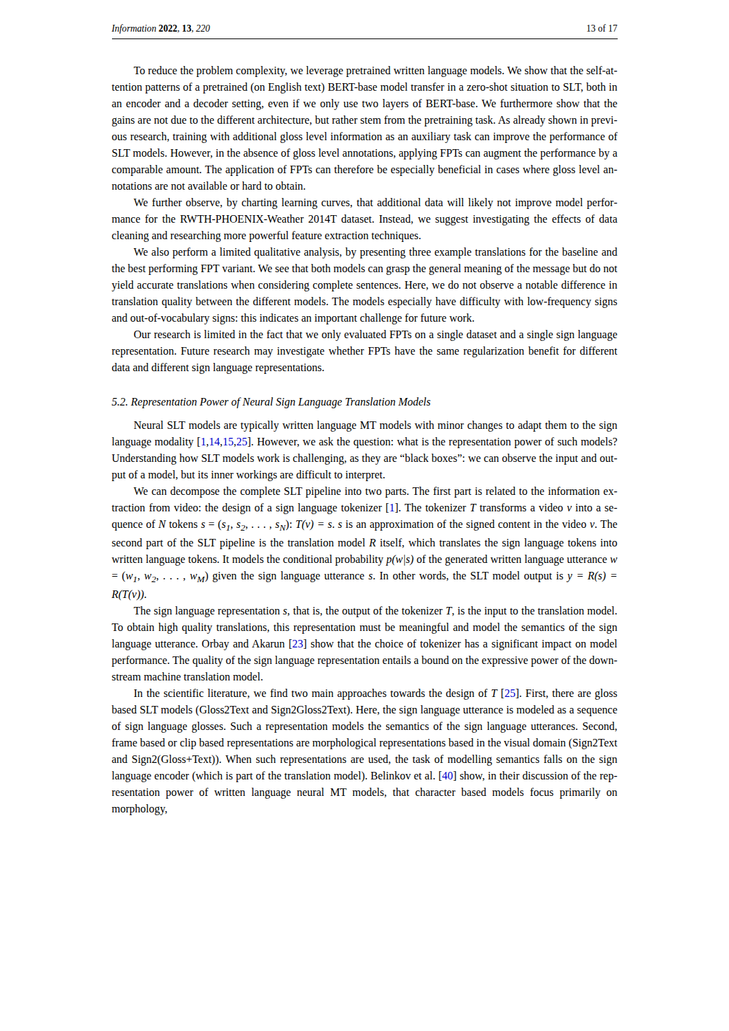Information 2022, 13, 220 13 of 17
To reduce the problem complexity, we leverage pretrained written language models. We show that the self-attention patterns of a pretrained (on English text) BERT-base model transfer in a zero-shot situation to SLT, both in an encoder and a decoder setting, even if we only use two layers of BERT-base. We furthermore show that the gains are not due to the different architecture, but rather stem from the pretraining task. As already shown in previous research, training with additional gloss level information as an auxiliary task can improve the performance of SLT models. However, in the absence of gloss level annotations, applying FPTs can augment the performance by a comparable amount. The application of FPTs can therefore be especially beneficial in cases where gloss level annotations are not available or hard to obtain.
We further observe, by charting learning curves, that additional data will likely not improve model performance for the RWTH-PHOENIX-Weather 2014T dataset. Instead, we suggest investigating the effects of data cleaning and researching more powerful feature extraction techniques.
We also perform a limited qualitative analysis, by presenting three example translations for the baseline and the best performing FPT variant. We see that both models can grasp the general meaning of the message but do not yield accurate translations when considering complete sentences. Here, we do not observe a notable difference in translation quality between the different models. The models especially have difficulty with low-frequency signs and out-of-vocabulary signs: this indicates an important challenge for future work.
Our research is limited in the fact that we only evaluated FPTs on a single dataset and a single sign language representation. Future research may investigate whether FPTs have the same regularization benefit for different data and different sign language representations.
5.2. Representation Power of Neural Sign Language Translation Models
Neural SLT models are typically written language MT models with minor changes to adapt them to the sign language modality [1,14,15,25]. However, we ask the question: what is the representation power of such models? Understanding how SLT models work is challenging, as they are “black boxes”: we can observe the input and output of a model, but its inner workings are difficult to interpret.
We can decompose the complete SLT pipeline into two parts. The first part is related to the information extraction from video: the design of a sign language tokenizer [1]. The tokenizer T transforms a video v into a sequence of N tokens s = (s1, s2, . . . , sN): T(v) = s. s is an approximation of the signed content in the video v. The second part of the SLT pipeline is the translation model R itself, which translates the sign language tokens into written language tokens. It models the conditional probability p(w|s) of the generated written language utterance w = (w1, w2, . . . , wM) given the sign language utterance s. In other words, the SLT model output is y = R(s) = R(T(v)).
The sign language representation s, that is, the output of the tokenizer T, is the input to the translation model. To obtain high quality translations, this representation must be meaningful and model the semantics of the sign language utterance. Orbay and Akarun [23] show that the choice of tokenizer has a significant impact on model performance. The quality of the sign language representation entails a bound on the expressive power of the downstream machine translation model.
In the scientific literature, we find two main approaches towards the design of T [25]. First, there are gloss based SLT models (Gloss2Text and Sign2Gloss2Text). Here, the sign language utterance is modeled as a sequence of sign language glosses. Such a representation models the semantics of the sign language utterances. Second, frame based or clip based representations are morphological representations based in the visual domain (Sign2Text and Sign2(Gloss+Text)). When such representations are used, the task of modelling semantics falls on the sign language encoder (which is part of the translation model). Belinkov et al. [40] show, in their discussion of the representation power of written language neural MT models, that character based models focus primarily on morphology,